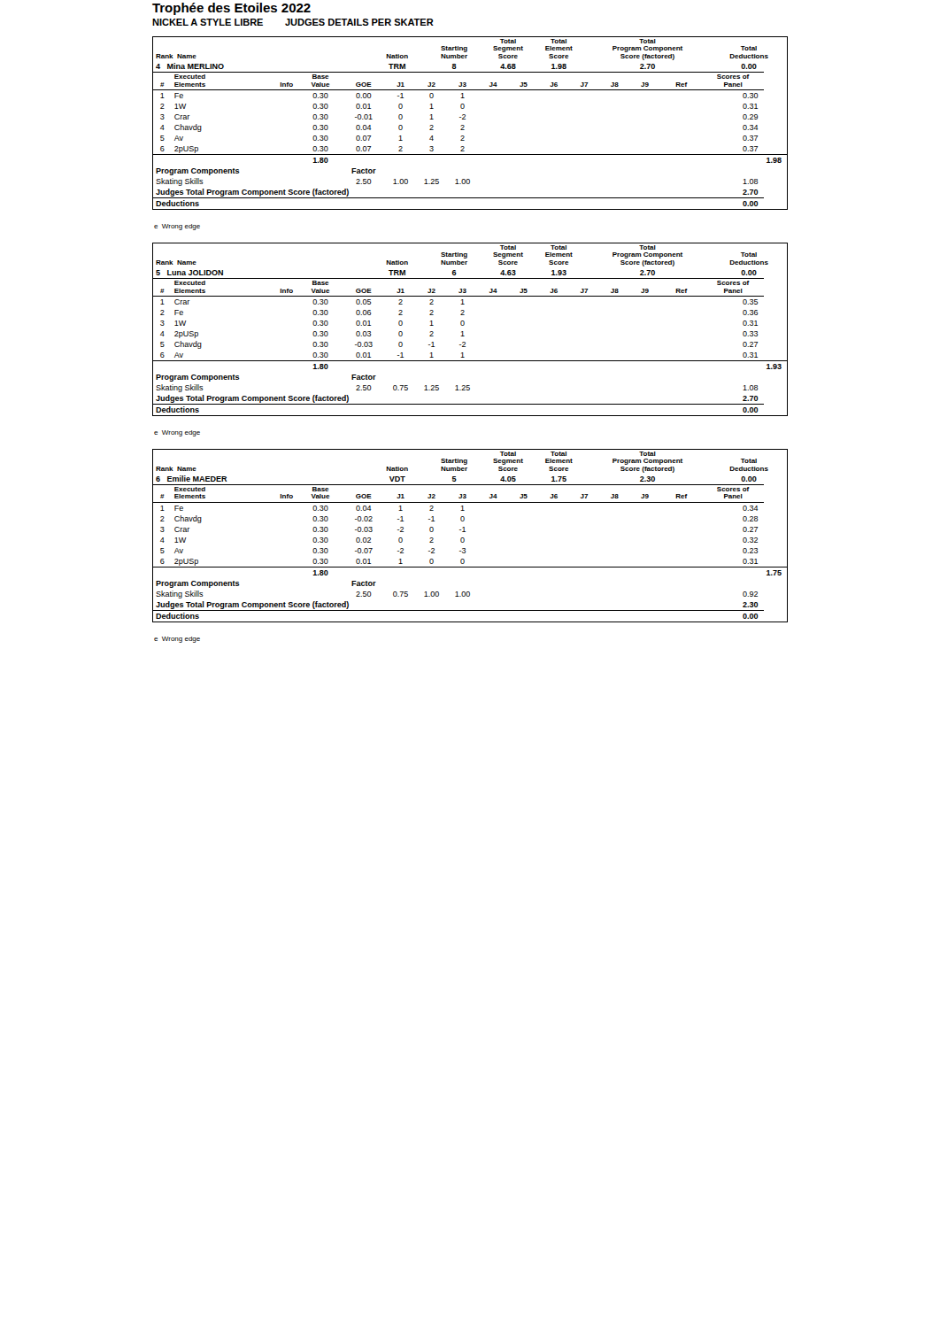Trophée des Etoiles 2022
NICKEL A STYLE LIBREJUDGES DETAILS PER SKATER
| Rank Name | Nation | Starting Number | Total Segment Score | Total Element Score | Total Program Component Score (factored) | Total Deductions |
| --- | --- | --- | --- | --- | --- | --- |
| 4 Mina MERLINO | TRM | 8 | 4.68 | 1.98 | 2.70 | 0.00 |
| # | Executed Elements | Info | Base Value | GOE | J1 | J2 | J3 | J4 | J5 | J6 | J7 | J8 | J9 | Ref | Scores of Panel |
| --- | --- | --- | --- | --- | --- | --- | --- | --- | --- | --- | --- | --- | --- | --- | --- |
| 1 | Fe | | 0.30 | 0.00 | -1 | 0 | 1 | | | | | | | | 0.30 |
| 2 | 1W | | 0.30 | 0.01 | 0 | 1 | 0 | | | | | | | | 0.31 |
| 3 | Crar | | 0.30 | -0.01 | 0 | 1 | -2 | | | | | | | | 0.29 |
| 4 | Chavdg | | 0.30 | 0.04 | 0 | 2 | 2 | | | | | | | | 0.34 |
| 5 | Av | | 0.30 | 0.07 | 1 | 4 | 2 | | | | | | | | 0.37 |
| 6 | 2pUSp | | 0.30 | 0.07 | 2 | 3 | 2 | | | | | | | | 0.37 |
| | | | 1.80 | | | 1.98 |
| Program Components | | Factor | |
| Skating Skills | | 2.50 | 1.00 | 1.25 | 1.00 | | | | | | | | 1.08 |
| Judges Total Program Component Score (factored) | | 2.70 |
| Deductions | | 0.00 |
e Wrong edge
| Rank Name | Nation | Starting Number | Total Segment Score | Total Element Score | Total Program Component Score (factored) | Total Deductions |
| --- | --- | --- | --- | --- | --- | --- |
| 5 Luna JOLIDON | TRM | 6 | 4.63 | 1.93 | 2.70 | 0.00 |
| # | Executed Elements | Info | Base Value | GOE | J1 | J2 | J3 | J4 | J5 | J6 | J7 | J8 | J9 | Ref | Scores of Panel |
| --- | --- | --- | --- | --- | --- | --- | --- | --- | --- | --- | --- | --- | --- | --- | --- |
| 1 | Crar | | 0.30 | 0.05 | 2 | 2 | 1 | | | | | | | | 0.35 |
| 2 | Fe | | 0.30 | 0.06 | 2 | 2 | 2 | | | | | | | | 0.36 |
| 3 | 1W | | 0.30 | 0.01 | 0 | 1 | 0 | | | | | | | | 0.31 |
| 4 | 2pUSp | | 0.30 | 0.03 | 0 | 2 | 1 | | | | | | | | 0.33 |
| 5 | Chavdg | | 0.30 | -0.03 | 0 | -1 | -2 | | | | | | | | 0.27 |
| 6 | Av | | 0.30 | 0.01 | -1 | 1 | 1 | | | | | | | | 0.31 |
| | | | 1.80 | | | 1.93 |
| Program Components | | Factor | |
| Skating Skills | | 2.50 | 0.75 | 1.25 | 1.25 | | | | | | | | 1.08 |
| Judges Total Program Component Score (factored) | | 2.70 |
| Deductions | | 0.00 |
e Wrong edge
| Rank Name | Nation | Starting Number | Total Segment Score | Total Element Score | Total Program Component Score (factored) | Total Deductions |
| --- | --- | --- | --- | --- | --- | --- |
| 6 Emilie MAEDER | VDT | 5 | 4.05 | 1.75 | 2.30 | 0.00 |
| # | Executed Elements | Info | Base Value | GOE | J1 | J2 | J3 | J4 | J5 | J6 | J7 | J8 | J9 | Ref | Scores of Panel |
| --- | --- | --- | --- | --- | --- | --- | --- | --- | --- | --- | --- | --- | --- | --- | --- |
| 1 | Fe | | 0.30 | 0.04 | 1 | 2 | 1 | | | | | | | | 0.34 |
| 2 | Chavdg | | 0.30 | -0.02 | -1 | -1 | 0 | | | | | | | | 0.28 |
| 3 | Crar | | 0.30 | -0.03 | -2 | 0 | -1 | | | | | | | | 0.27 |
| 4 | 1W | | 0.30 | 0.02 | 0 | 2 | 0 | | | | | | | | 0.32 |
| 5 | Av | | 0.30 | -0.07 | -2 | -2 | -3 | | | | | | | | 0.23 |
| 6 | 2pUSp | | 0.30 | 0.01 | 1 | 0 | 0 | | | | | | | | 0.31 |
| | | | 1.80 | | | 1.75 |
| Program Components | | Factor | |
| Skating Skills | | 2.50 | 0.75 | 1.00 | 1.00 | | | | | | | | 0.92 |
| Judges Total Program Component Score (factored) | | 2.30 |
| Deductions | | 0.00 |
e Wrong edge